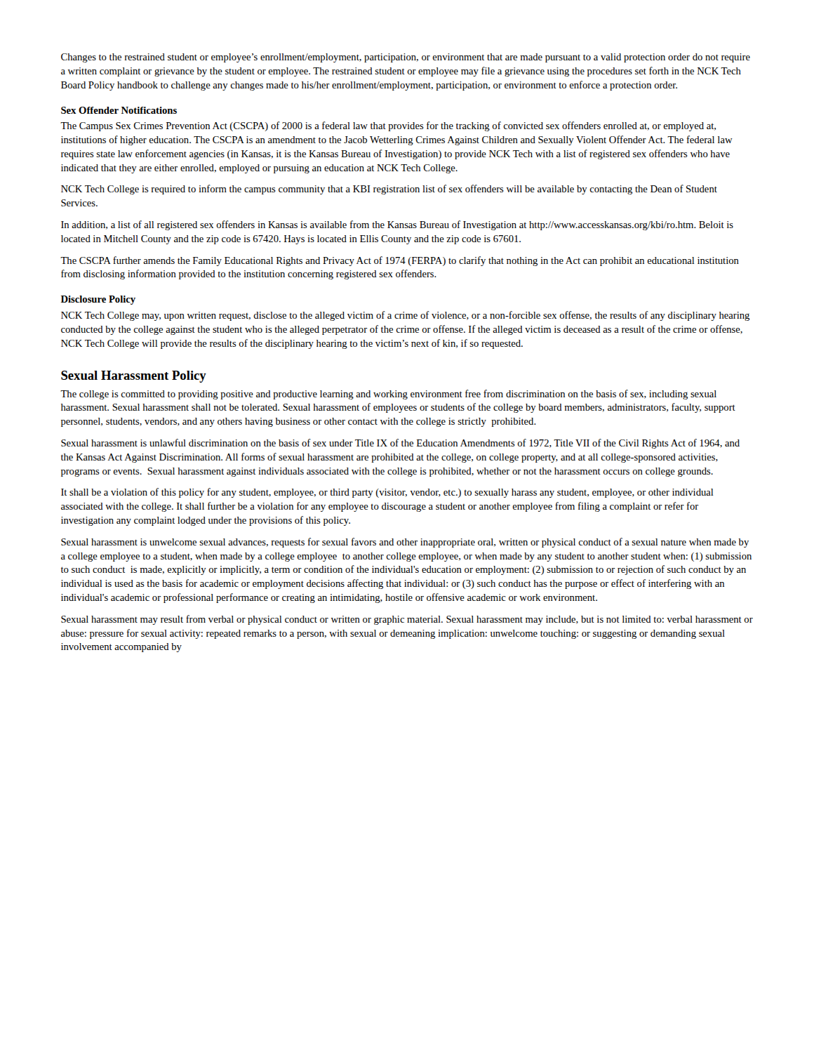Changes to the restrained student or employee’s enrollment/employment, participation, or environment that are made pursuant to a valid protection order do not require a written complaint or grievance by the student or employee. The restrained student or employee may file a grievance using the procedures set forth in the NCK Tech Board Policy handbook to challenge any changes made to his/her enrollment/employment, participation, or environment to enforce a protection order.
Sex Offender Notifications
The Campus Sex Crimes Prevention Act (CSCPA) of 2000 is a federal law that provides for the tracking of convicted sex offenders enrolled at, or employed at, institutions of higher education. The CSCPA is an amendment to the Jacob Wetterling Crimes Against Children and Sexually Violent Offender Act. The federal law requires state law enforcement agencies (in Kansas, it is the Kansas Bureau of Investigation) to provide NCK Tech with a list of registered sex offenders who have indicated that they are either enrolled, employed or pursuing an education at NCK Tech College.
NCK Tech College is required to inform the campus community that a KBI registration list of sex offenders will be available by contacting the Dean of Student Services.
In addition, a list of all registered sex offenders in Kansas is available from the Kansas Bureau of Investigation at http://www.accesskansas.org/kbi/ro.htm. Beloit is located in Mitchell County and the zip code is 67420. Hays is located in Ellis County and the zip code is 67601.
The CSCPA further amends the Family Educational Rights and Privacy Act of 1974 (FERPA) to clarify that nothing in the Act can prohibit an educational institution from disclosing information provided to the institution concerning registered sex offenders.
Disclosure Policy
NCK Tech College may, upon written request, disclose to the alleged victim of a crime of violence, or a non-forcible sex offense, the results of any disciplinary hearing conducted by the college against the student who is the alleged perpetrator of the crime or offense. If the alleged victim is deceased as a result of the crime or offense, NCK Tech College will provide the results of the disciplinary hearing to the victim’s next of kin, if so requested.
Sexual Harassment Policy
The college is committed to providing positive and productive learning and working environment free from discrimination on the basis of sex, including sexual harassment. Sexual harassment shall not be tolerated. Sexual harassment of employees or students of the college by board members, administrators, faculty, support personnel, students, vendors, and any others having business or other contact with the college is strictly prohibited.
Sexual harassment is unlawful discrimination on the basis of sex under Title IX of the Education Amendments of 1972, Title VII of the Civil Rights Act of 1964, and the Kansas Act Against Discrimination. All forms of sexual harassment are prohibited at the college, on college property, and at all college-sponsored activities, programs or events. Sexual harassment against individuals associated with the college is prohibited, whether or not the harassment occurs on college grounds.
It shall be a violation of this policy for any student, employee, or third party (visitor, vendor, etc.) to sexually harass any student, employee, or other individual associated with the college. It shall further be a violation for any employee to discourage a student or another employee from filing a complaint or refer for investigation any complaint lodged under the provisions of this policy.
Sexual harassment is unwelcome sexual advances, requests for sexual favors and other inappropriate oral, written or physical conduct of a sexual nature when made by a college employee to a student, when made by a college employee to another college employee, or when made by any student to another student when: (1) submission to such conduct is made, explicitly or implicitly, a term or condition of the individual's education or employment: (2) submission to or rejection of such conduct by an individual is used as the basis for academic or employment decisions affecting that individual: or (3) such conduct has the purpose or effect of interfering with an individual's academic or professional performance or creating an intimidating, hostile or offensive academic or work environment.
Sexual harassment may result from verbal or physical conduct or written or graphic material. Sexual harassment may include, but is not limited to: verbal harassment or abuse: pressure for sexual activity: repeated remarks to a person, with sexual or demeaning implication: unwelcome touching: or suggesting or demanding sexual involvement accompanied by